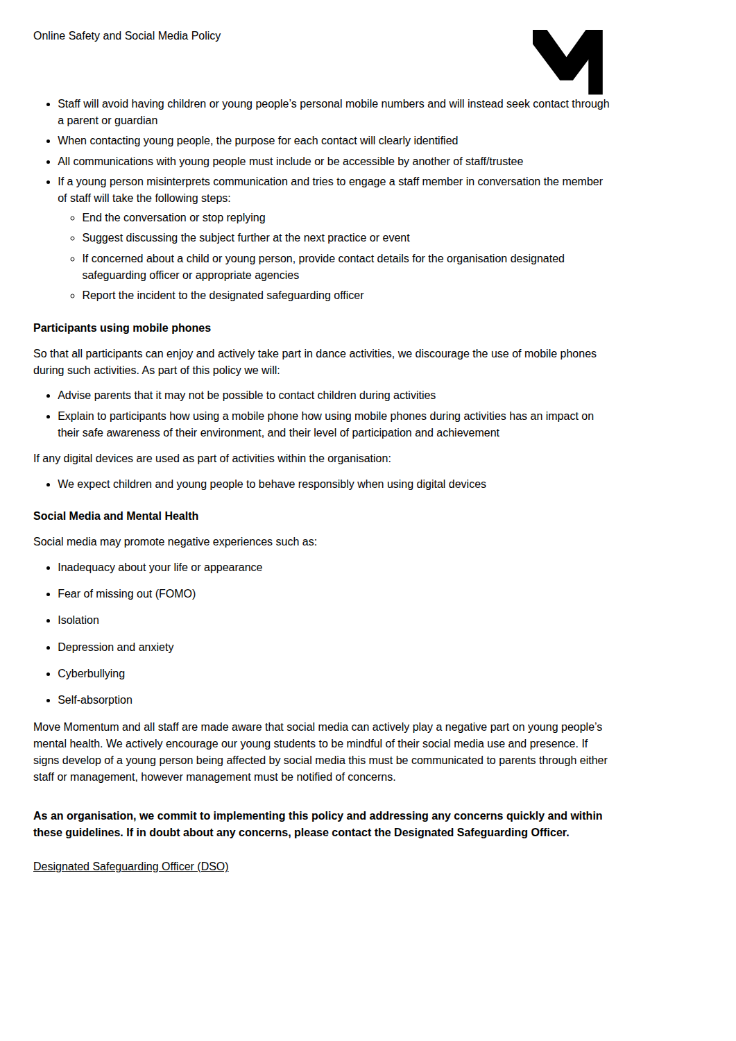Online Safety and Social Media Policy
Staff will avoid having children or young people’s personal mobile numbers and will instead seek contact through a parent or guardian
When contacting young people, the purpose for each contact will clearly identified
All communications with young people must include or be accessible by another of staff/trustee
If a young person misinterprets communication and tries to engage a staff member in conversation the member of staff will take the following steps:
End the conversation or stop replying
Suggest discussing the subject further at the next practice or event
If concerned about a child or young person, provide contact details for the organisation designated safeguarding officer or appropriate agencies
Report the incident to the designated safeguarding officer
Participants using mobile phones
So that all participants can enjoy and actively take part in dance activities, we discourage the use of mobile phones during such activities. As part of this policy we will:
Advise parents that it may not be possible to contact children during activities
Explain to participants how using a mobile phone how using mobile phones during activities has an impact on their safe awareness of their environment, and their level of participation and achievement
If any digital devices are used as part of activities within the organisation:
We expect children and young people to behave responsibly when using digital devices
Social Media and Mental Health
Social media may promote negative experiences such as:
Inadequacy about your life or appearance
Fear of missing out (FOMO)
Isolation
Depression and anxiety
Cyberbullying
Self-absorption
Move Momentum and all staff are made aware that social media can actively play a negative part on young people’s mental health. We actively encourage our young students to be mindful of their social media use and presence. If signs develop of a young person being affected by social media this must be communicated to parents through either staff or management, however management must be notified of concerns.
As an organisation, we commit to implementing this policy and addressing any concerns quickly and within these guidelines. If in doubt about any concerns, please contact the Designated Safeguarding Officer.
Designated Safeguarding Officer (DSO)